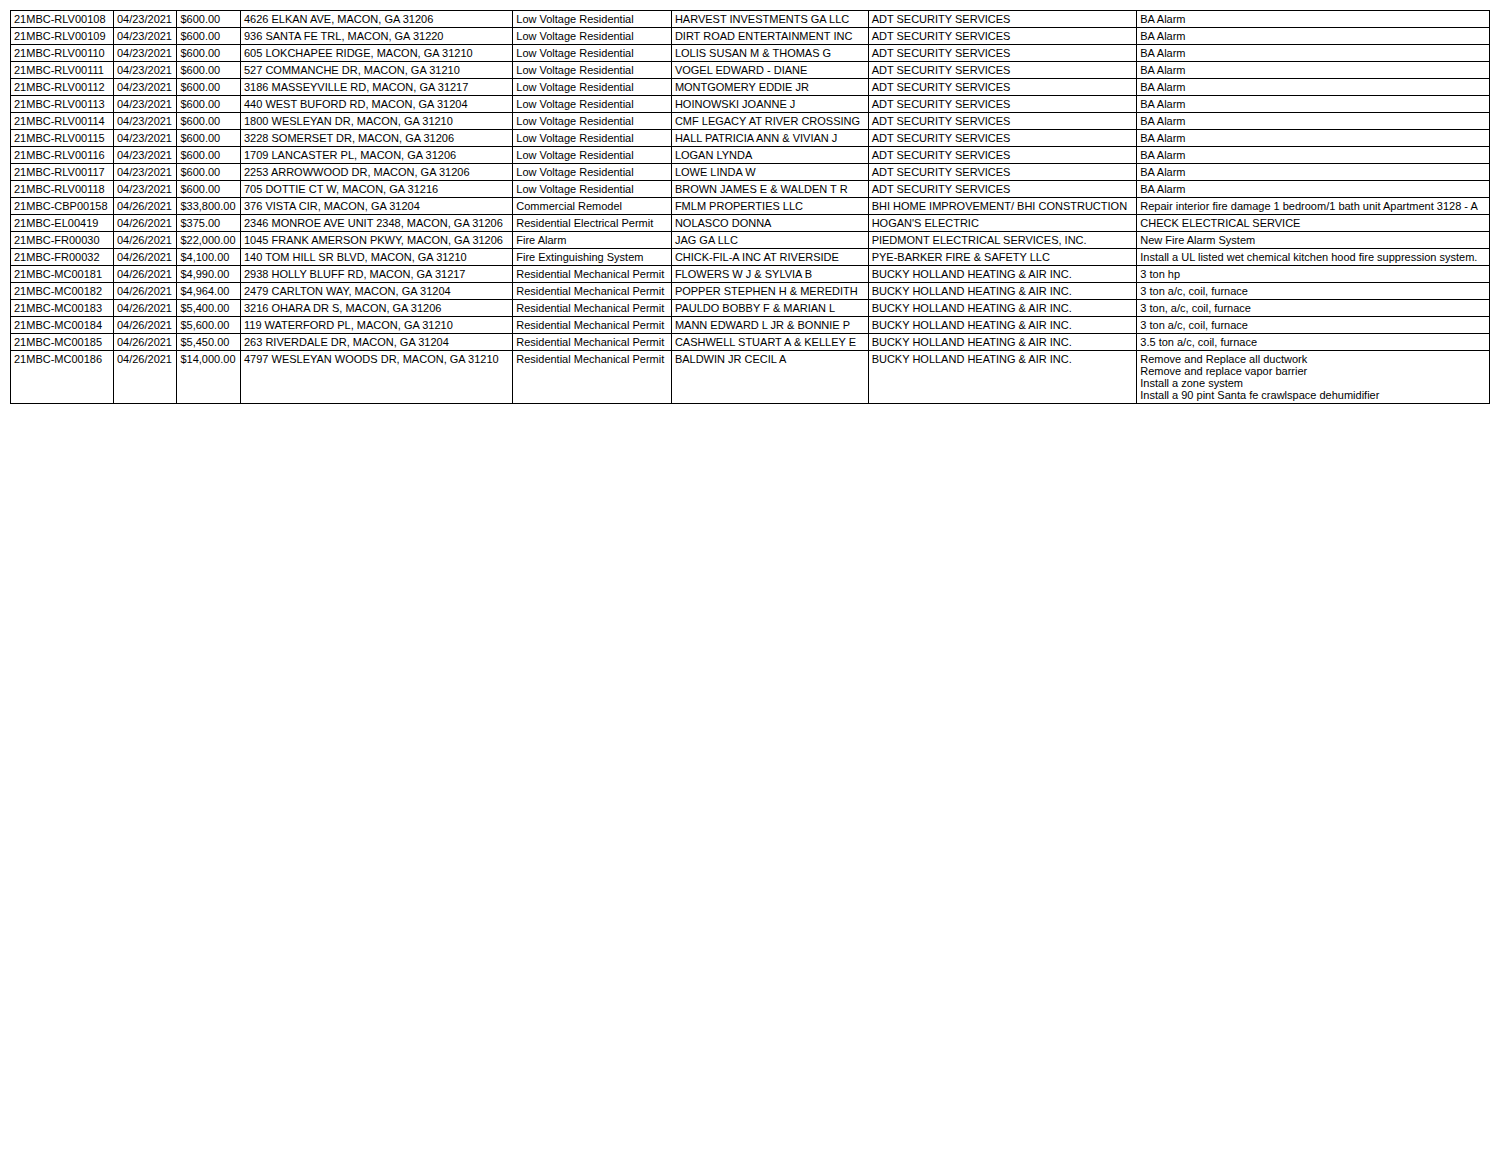| 21MBC-RLV00108 | 04/23/2021 | $600.00 | 4626 ELKAN AVE, MACON, GA 31206 | Low Voltage Residential | HARVEST INVESTMENTS GA LLC | ADT SECURITY SERVICES | BA Alarm |
| 21MBC-RLV00109 | 04/23/2021 | $600.00 | 936 SANTA FE TRL, MACON, GA 31220 | Low Voltage Residential | DIRT ROAD ENTERTAINMENT INC | ADT SECURITY SERVICES | BA Alarm |
| 21MBC-RLV00110 | 04/23/2021 | $600.00 | 605 LOKCHAPEE RIDGE, MACON, GA 31210 | Low Voltage Residential | LOLIS SUSAN M & THOMAS G | ADT SECURITY SERVICES | BA Alarm |
| 21MBC-RLV00111 | 04/23/2021 | $600.00 | 527 COMMANCHE DR, MACON, GA 31210 | Low Voltage Residential | VOGEL EDWARD - DIANE | ADT SECURITY SERVICES | BA Alarm |
| 21MBC-RLV00112 | 04/23/2021 | $600.00 | 3186 MASSEYVILLE RD, MACON, GA 31217 | Low Voltage Residential | MONTGOMERY EDDIE JR | ADT SECURITY SERVICES | BA Alarm |
| 21MBC-RLV00113 | 04/23/2021 | $600.00 | 440 WEST BUFORD RD, MACON, GA 31204 | Low Voltage Residential | HOINOWSKI JOANNE J | ADT SECURITY SERVICES | BA Alarm |
| 21MBC-RLV00114 | 04/23/2021 | $600.00 | 1800 WESLEYAN DR, MACON, GA 31210 | Low Voltage Residential | CMF LEGACY AT RIVER CROSSING | ADT SECURITY SERVICES | BA Alarm |
| 21MBC-RLV00115 | 04/23/2021 | $600.00 | 3228 SOMERSET DR, MACON, GA 31206 | Low Voltage Residential | HALL PATRICIA ANN & VIVIAN J | ADT SECURITY SERVICES | BA Alarm |
| 21MBC-RLV00116 | 04/23/2021 | $600.00 | 1709 LANCASTER PL, MACON, GA 31206 | Low Voltage Residential | LOGAN LYNDA | ADT SECURITY SERVICES | BA Alarm |
| 21MBC-RLV00117 | 04/23/2021 | $600.00 | 2253 ARROWWOOD DR, MACON, GA 31206 | Low Voltage Residential | LOWE LINDA W | ADT SECURITY SERVICES | BA Alarm |
| 21MBC-RLV00118 | 04/23/2021 | $600.00 | 705 DOTTIE CT W, MACON, GA 31216 | Low Voltage Residential | BROWN JAMES E & WALDEN T R | ADT SECURITY SERVICES | BA Alarm |
| 21MBC-CBP00158 | 04/26/2021 | $33,800.00 | 376 VISTA CIR, MACON, GA 31204 | Commercial Remodel | FMLM PROPERTIES LLC | BHI HOME IMPROVEMENT/ BHI CONSTRUCTION | Repair interior fire damage 1 bedroom/1 bath unit Apartment 3128 - A |
| 21MBC-EL00419 | 04/26/2021 | $375.00 | 2346 MONROE AVE UNIT 2348, MACON, GA 31206 | Residential Electrical Permit | NOLASCO DONNA | HOGAN'S ELECTRIC | CHECK ELECTRICAL SERVICE |
| 21MBC-FR00030 | 04/26/2021 | $22,000.00 | 1045 FRANK AMERSON PKWY, MACON, GA 31206 | Fire Alarm | JAG GA LLC | PIEDMONT ELECTRICAL SERVICES, INC. | New Fire Alarm System |
| 21MBC-FR00032 | 04/26/2021 | $4,100.00 | 140 TOM HILL SR BLVD, MACON, GA 31210 | Fire Extinguishing System | CHICK-FIL-A INC AT RIVERSIDE | PYE-BARKER FIRE & SAFETY LLC | Install a UL listed wet chemical kitchen hood fire suppression system. |
| 21MBC-MC00181 | 04/26/2021 | $4,990.00 | 2938 HOLLY BLUFF RD, MACON, GA 31217 | Residential Mechanical Permit | FLOWERS W J & SYLVIA B | BUCKY HOLLAND HEATING & AIR INC. | 3 ton hp |
| 21MBC-MC00182 | 04/26/2021 | $4,964.00 | 2479 CARLTON WAY, MACON, GA 31204 | Residential Mechanical Permit | POPPER STEPHEN H & MEREDITH | BUCKY HOLLAND HEATING & AIR INC. | 3 ton a/c, coil, furnace |
| 21MBC-MC00183 | 04/26/2021 | $5,400.00 | 3216 OHARA DR S, MACON, GA 31206 | Residential Mechanical Permit | PAULDO BOBBY F & MARIAN L | BUCKY HOLLAND HEATING & AIR INC. | 3 ton, a/c, coil, furnace |
| 21MBC-MC00184 | 04/26/2021 | $5,600.00 | 119 WATERFORD PL, MACON, GA 31210 | Residential Mechanical Permit | MANN EDWARD L JR & BONNIE P | BUCKY HOLLAND HEATING & AIR INC. | 3 ton a/c, coil, furnace |
| 21MBC-MC00185 | 04/26/2021 | $5,450.00 | 263 RIVERDALE DR, MACON, GA 31204 | Residential Mechanical Permit | CASHWELL STUART A & KELLEY E | BUCKY HOLLAND HEATING & AIR INC. | 3.5 ton a/c, coil, furnace |
| 21MBC-MC00186 | 04/26/2021 | $14,000.00 | 4797 WESLEYAN WOODS DR, MACON, GA 31210 | Residential Mechanical Permit | BALDWIN JR CECIL A | BUCKY HOLLAND HEATING & AIR INC. | Remove and Replace all ductwork Remove and replace vapor barrier Install a zone system Install a 90 pint Santa fe crawlspace dehumidifier |